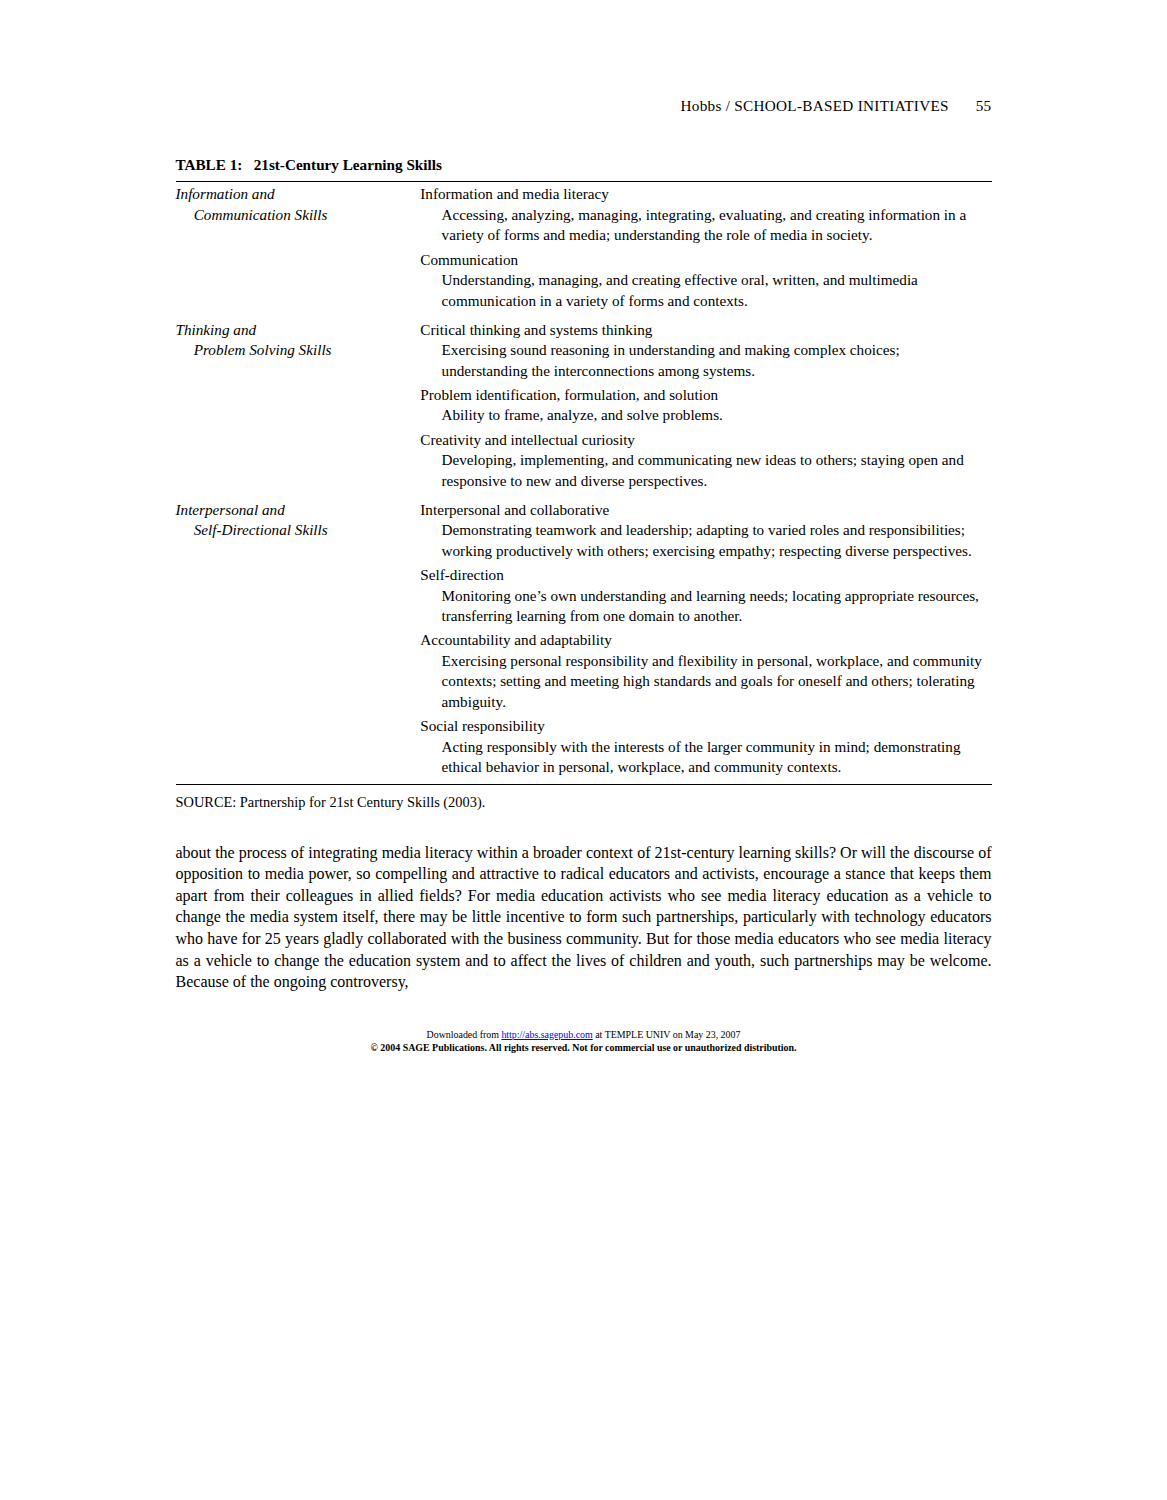Hobbs / SCHOOL-BASED INITIATIVES 55
TABLE 1: 21st-Century Learning Skills
| Information and Communication Skills | Information and media literacy Accessing, analyzing, managing, integrating, evaluating, and creating information in a variety of forms and media; understanding the role of media in society. Communication Understanding, managing, and creating effective oral, written, and multimedia communication in a variety of forms and contexts. |
| Thinking and Problem Solving Skills | Critical thinking and systems thinking Exercising sound reasoning in understanding and making complex choices; understanding the interconnections among systems. Problem identification, formulation, and solution Ability to frame, analyze, and solve problems. Creativity and intellectual curiosity Developing, implementing, and communicating new ideas to others; staying open and responsive to new and diverse perspectives. |
| Interpersonal and Self-Directional Skills | Interpersonal and collaborative Demonstrating teamwork and leadership; adapting to varied roles and responsibilities; working productively with others; exercising empathy; respecting diverse perspectives. Self-direction Monitoring one’s own understanding and learning needs; locating appropriate resources, transferring learning from one domain to another. Accountability and adaptability Exercising personal responsibility and flexibility in personal, workplace, and community contexts; setting and meeting high standards and goals for oneself and others; tolerating ambiguity. Social responsibility Acting responsibly with the interests of the larger community in mind; demonstrating ethical behavior in personal, workplace, and community contexts. |
SOURCE: Partnership for 21st Century Skills (2003).
about the process of integrating media literacy within a broader context of 21st-century learning skills? Or will the discourse of opposition to media power, so compelling and attractive to radical educators and activists, encourage a stance that keeps them apart from their colleagues in allied fields? For media education activists who see media literacy education as a vehicle to change the media system itself, there may be little incentive to form such partnerships, particularly with technology educators who have for 25 years gladly collaborated with the business community. But for those media educators who see media literacy as a vehicle to change the education system and to affect the lives of children and youth, such partnerships may be welcome. Because of the ongoing controversy,
Downloaded from http://abs.sagepub.com at TEMPLE UNIV on May 23, 2007
© 2004 SAGE Publications. All rights reserved. Not for commercial use or unauthorized distribution.